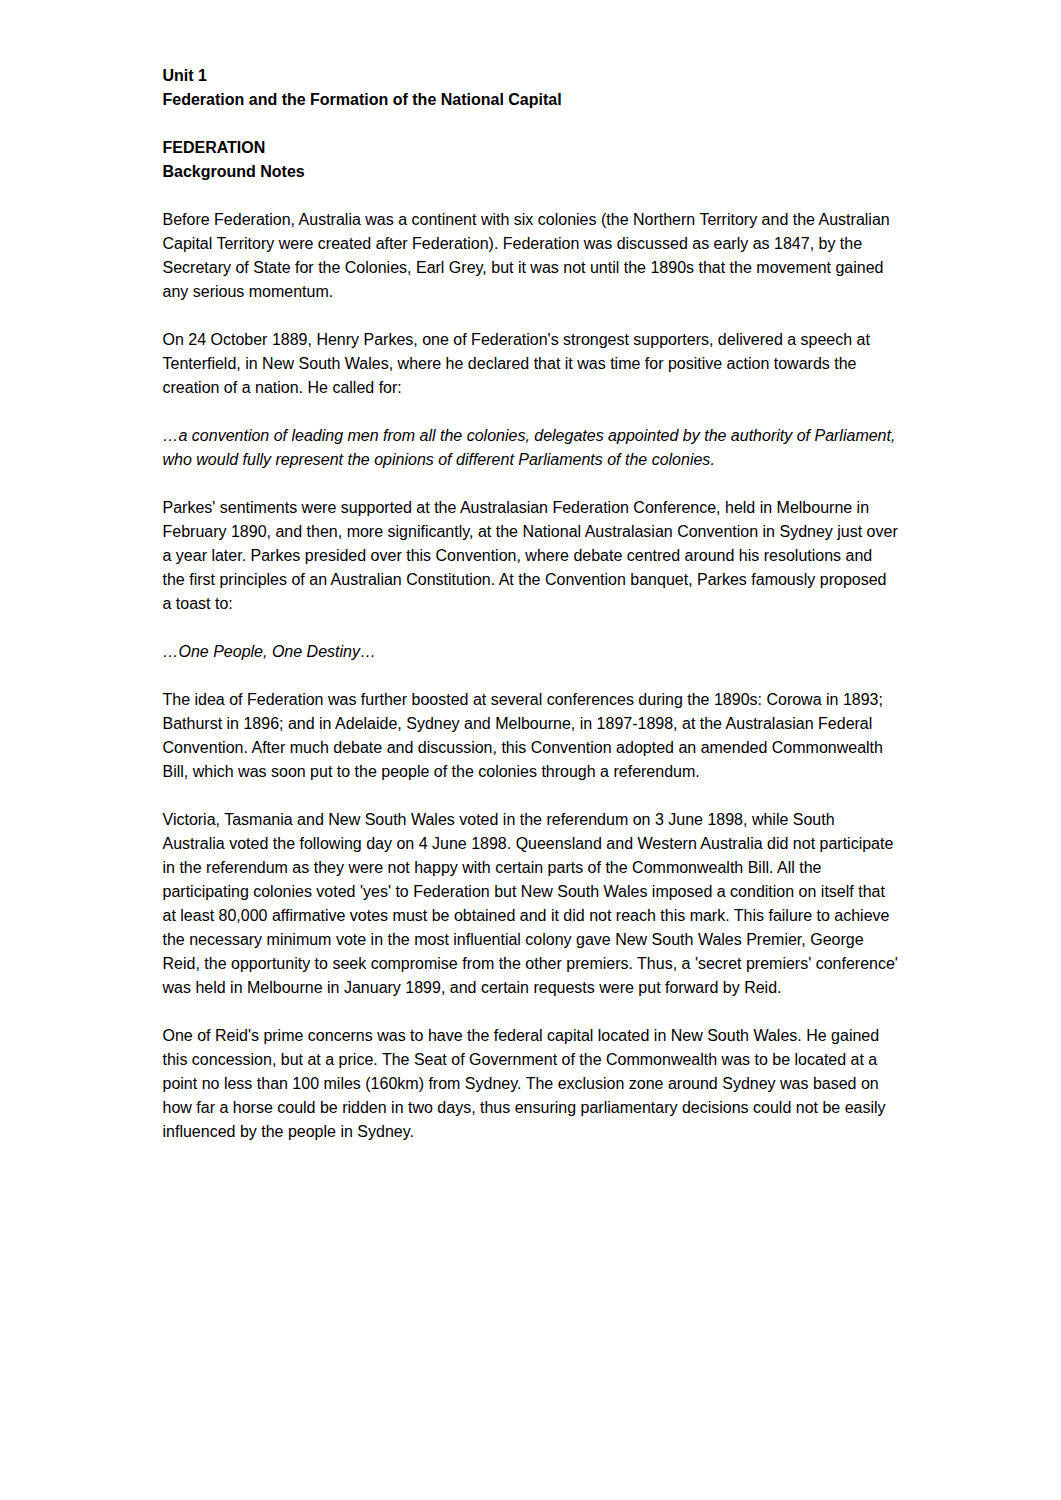Unit 1
Federation and the Formation of the National Capital
FEDERATION
Background Notes
Before Federation, Australia was a continent with six colonies (the Northern Territory and the Australian Capital Territory were created after Federation). Federation was discussed as early as 1847, by the Secretary of State for the Colonies, Earl Grey, but it was not until the 1890s that the movement gained any serious momentum.
On 24 October 1889, Henry Parkes, one of Federation's strongest supporters, delivered a speech at Tenterfield, in New South Wales, where he declared that it was time for positive action towards the creation of a nation. He called for:
…a convention of leading men from all the colonies, delegates appointed by the authority of Parliament, who would fully represent the opinions of different Parliaments of the colonies.
Parkes' sentiments were supported at the Australasian Federation Conference, held in Melbourne in February 1890, and then, more significantly, at the National Australasian Convention in Sydney just over a year later. Parkes presided over this Convention, where debate centred around his resolutions and the first principles of an Australian Constitution. At the Convention banquet, Parkes famously proposed a toast to:
…One People, One Destiny…
The idea of Federation was further boosted at several conferences during the 1890s: Corowa in 1893; Bathurst in 1896; and in Adelaide, Sydney and Melbourne, in 1897-1898, at the Australasian Federal Convention. After much debate and discussion, this Convention adopted an amended Commonwealth Bill, which was soon put to the people of the colonies through a referendum.
Victoria, Tasmania and New South Wales voted in the referendum on 3 June 1898, while South Australia voted the following day on 4 June 1898. Queensland and Western Australia did not participate in the referendum as they were not happy with certain parts of the Commonwealth Bill. All the participating colonies voted 'yes' to Federation but New South Wales imposed a condition on itself that at least 80,000 affirmative votes must be obtained and it did not reach this mark. This failure to achieve the necessary minimum vote in the most influential colony gave New South Wales Premier, George Reid, the opportunity to seek compromise from the other premiers. Thus, a 'secret premiers' conference' was held in Melbourne in January 1899, and certain requests were put forward by Reid.
One of Reid's prime concerns was to have the federal capital located in New South Wales. He gained this concession, but at a price. The Seat of Government of the Commonwealth was to be located at a point no less than 100 miles (160km) from Sydney. The exclusion zone around Sydney was based on how far a horse could be ridden in two days, thus ensuring parliamentary decisions could not be easily influenced by the people in Sydney.